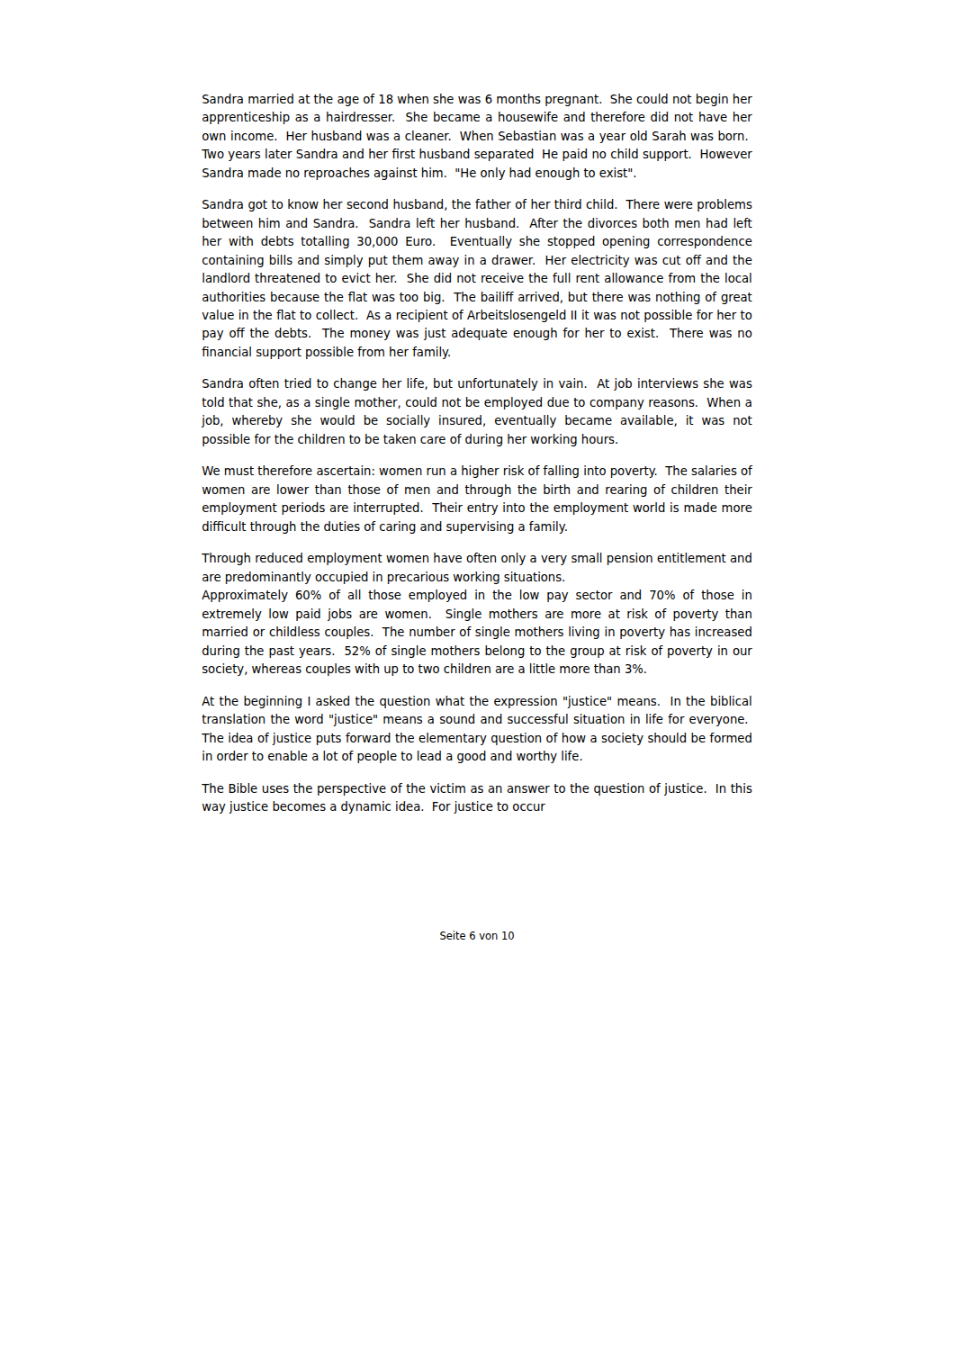Sandra married at the age of 18 when she was 6 months pregnant. She could not begin her apprenticeship as a hairdresser. She became a housewife and therefore did not have her own income. Her husband was a cleaner. When Sebastian was a year old Sarah was born. Two years later Sandra and her first husband separated He paid no child support. However Sandra made no reproaches against him. "He only had enough to exist".
Sandra got to know her second husband, the father of her third child. There were problems between him and Sandra. Sandra left her husband. After the divorces both men had left her with debts totalling 30,000 Euro. Eventually she stopped opening correspondence containing bills and simply put them away in a drawer. Her electricity was cut off and the landlord threatened to evict her. She did not receive the full rent allowance from the local authorities because the flat was too big. The bailiff arrived, but there was nothing of great value in the flat to collect. As a recipient of Arbeitslosengeld II it was not possible for her to pay off the debts. The money was just adequate enough for her to exist. There was no financial support possible from her family.
Sandra often tried to change her life, but unfortunately in vain. At job interviews she was told that she, as a single mother, could not be employed due to company reasons. When a job, whereby she would be socially insured, eventually became available, it was not possible for the children to be taken care of during her working hours.
We must therefore ascertain: women run a higher risk of falling into poverty. The salaries of women are lower than those of men and through the birth and rearing of children their employment periods are interrupted. Their entry into the employment world is made more difficult through the duties of caring and supervising a family.
Through reduced employment women have often only a very small pension entitlement and are predominantly occupied in precarious working situations.
Approximately 60% of all those employed in the low pay sector and 70% of those in extremely low paid jobs are women. Single mothers are more at risk of poverty than married or childless couples. The number of single mothers living in poverty has increased during the past years. 52% of single mothers belong to the group at risk of poverty in our society, whereas couples with up to two children are a little more than 3%.
At the beginning I asked the question what the expression "justice" means. In the biblical translation the word "justice" means a sound and successful situation in life for everyone. The idea of justice puts forward the elementary question of how a society should be formed in order to enable a lot of people to lead a good and worthy life.
The Bible uses the perspective of the victim as an answer to the question of justice. In this way justice becomes a dynamic idea. For justice to occur
Seite 6 von 10